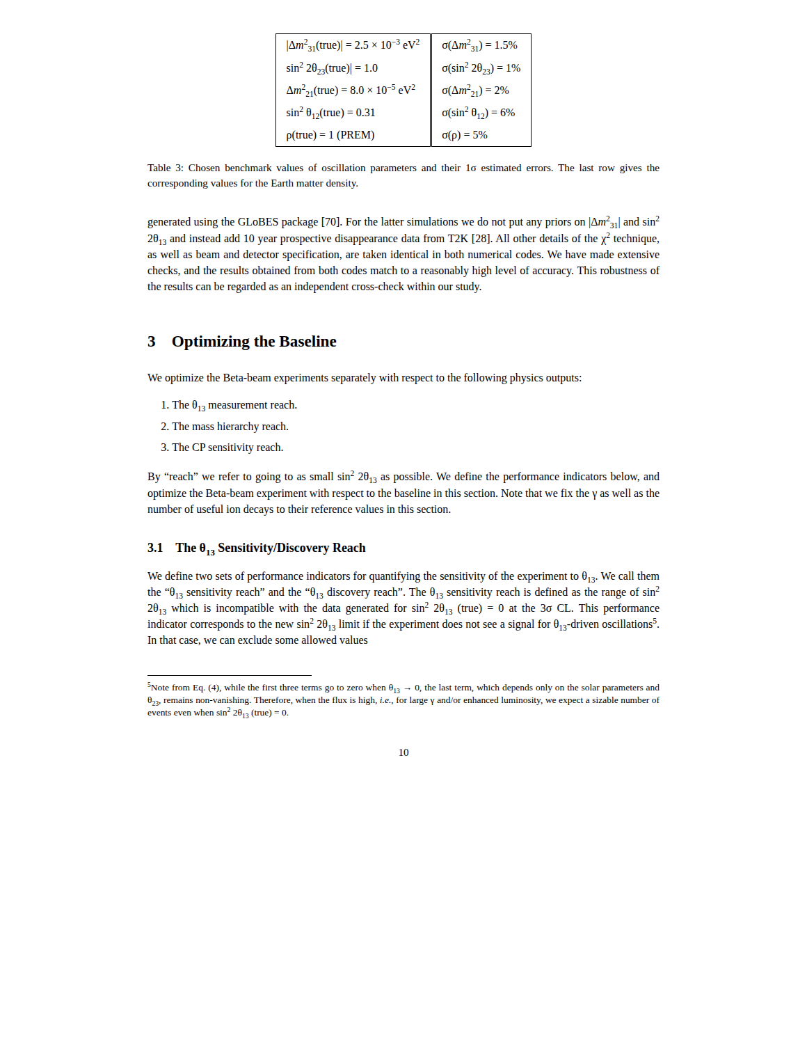| /Δ m 2 31 (true)/ = 2.5 × 10 −3 eV 2 | σ(Δ m 2 31 ) = 1.5% |
| sin 2 2θ 23 (true)/ = 1.0 | σ(sin 2 2θ 23 ) = 1% |
| Δ m 2 21 (true) = 8.0 × 10 −5 eV 2 | σ(Δ m 2 21 ) = 2% |
| sin 2 θ 12 (true) = 0.31 | σ(sin 2 θ 12 ) = 6% |
| ρ(true) = 1 (PREM) | σ(ρ) = 5% |
Table 3: Chosen benchmark values of oscillation parameters and their 1σ estimated errors. The last row gives the corresponding values for the Earth matter density.
generated using the GLoBES package [70]. For the latter simulations we do not put any priors on |Δm231| and sin2 2θ13 and instead add 10 year prospective disappearance data from T2K [28]. All other details of the χ2 technique, as well as beam and detector specification, are taken identical in both numerical codes. We have made extensive checks, and the results obtained from both codes match to a reasonably high level of accuracy. This robustness of the results can be regarded as an independent cross-check within our study.
3 Optimizing the Baseline
We optimize the Beta-beam experiments separately with respect to the following physics outputs:
The θ13 measurement reach.
The mass hierarchy reach.
The CP sensitivity reach.
By “reach” we refer to going to as small sin2 2θ13 as possible. We define the performance indicators below, and optimize the Beta-beam experiment with respect to the baseline in this section. Note that we fix the γ as well as the number of useful ion decays to their reference values in this section.
3.1 The θ13 Sensitivity/Discovery Reach
We define two sets of performance indicators for quantifying the sensitivity of the experiment to θ13. We call them the “θ13 sensitivity reach” and the “θ13 discovery reach”. The θ13 sensitivity reach is defined as the range of sin2 2θ13 which is incompatible with the data generated for sin2 2θ13 (true) = 0 at the 3σ CL. This performance indicator corresponds to the new sin2 2θ13 limit if the experiment does not see a signal for θ13-driven oscillations5. In that case, we can exclude some allowed values
5Note from Eq. (4), while the first three terms go to zero when θ13 → 0, the last term, which depends only on the solar parameters and θ23, remains non-vanishing. Therefore, when the flux is high, i.e., for large γ and/or enhanced luminosity, we expect a sizable number of events even when sin2 2θ13 (true) = 0.
10